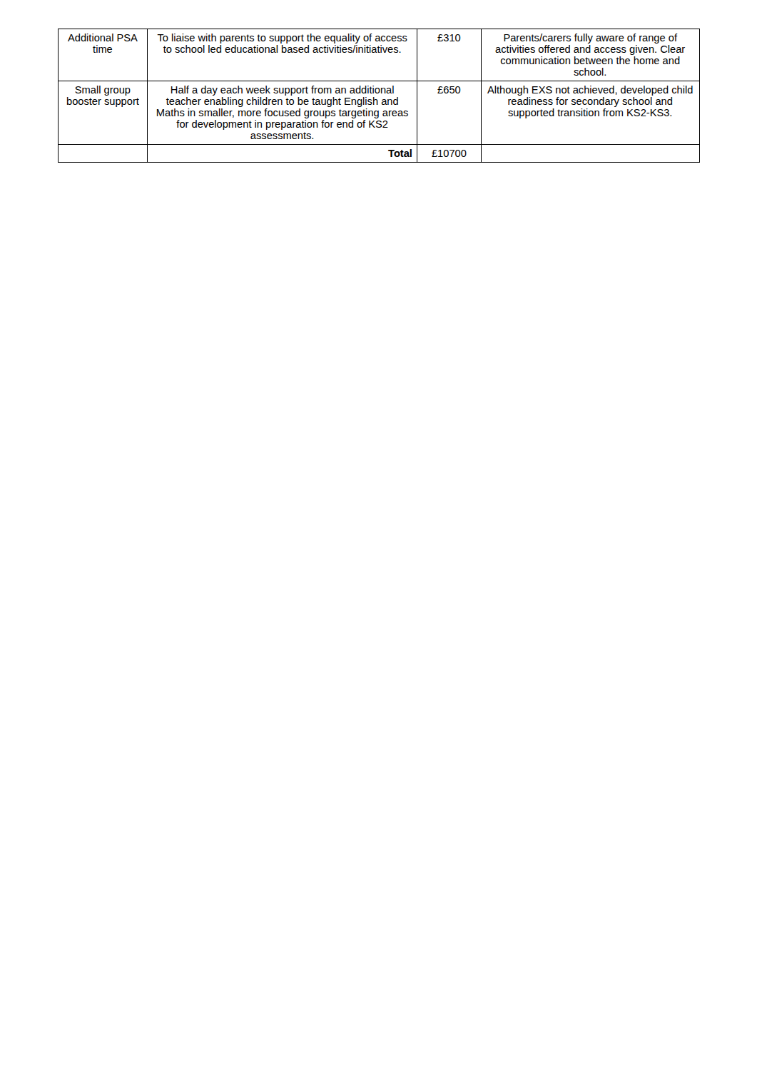| Additional PSA time | To liaise with parents to support the equality of access to school led educational based activities/initiatives. | £310 | Parents/carers fully aware of range of activities offered and access given. Clear communication between the home and school. |
| Small group booster support | Half a day each week support from an additional teacher enabling children to be taught English and Maths in smaller, more focused groups targeting areas for development in preparation for end of KS2 assessments. | £650 | Although EXS not achieved, developed child readiness for secondary school and supported transition from KS2-KS3. |
| | Total | £10700 | |